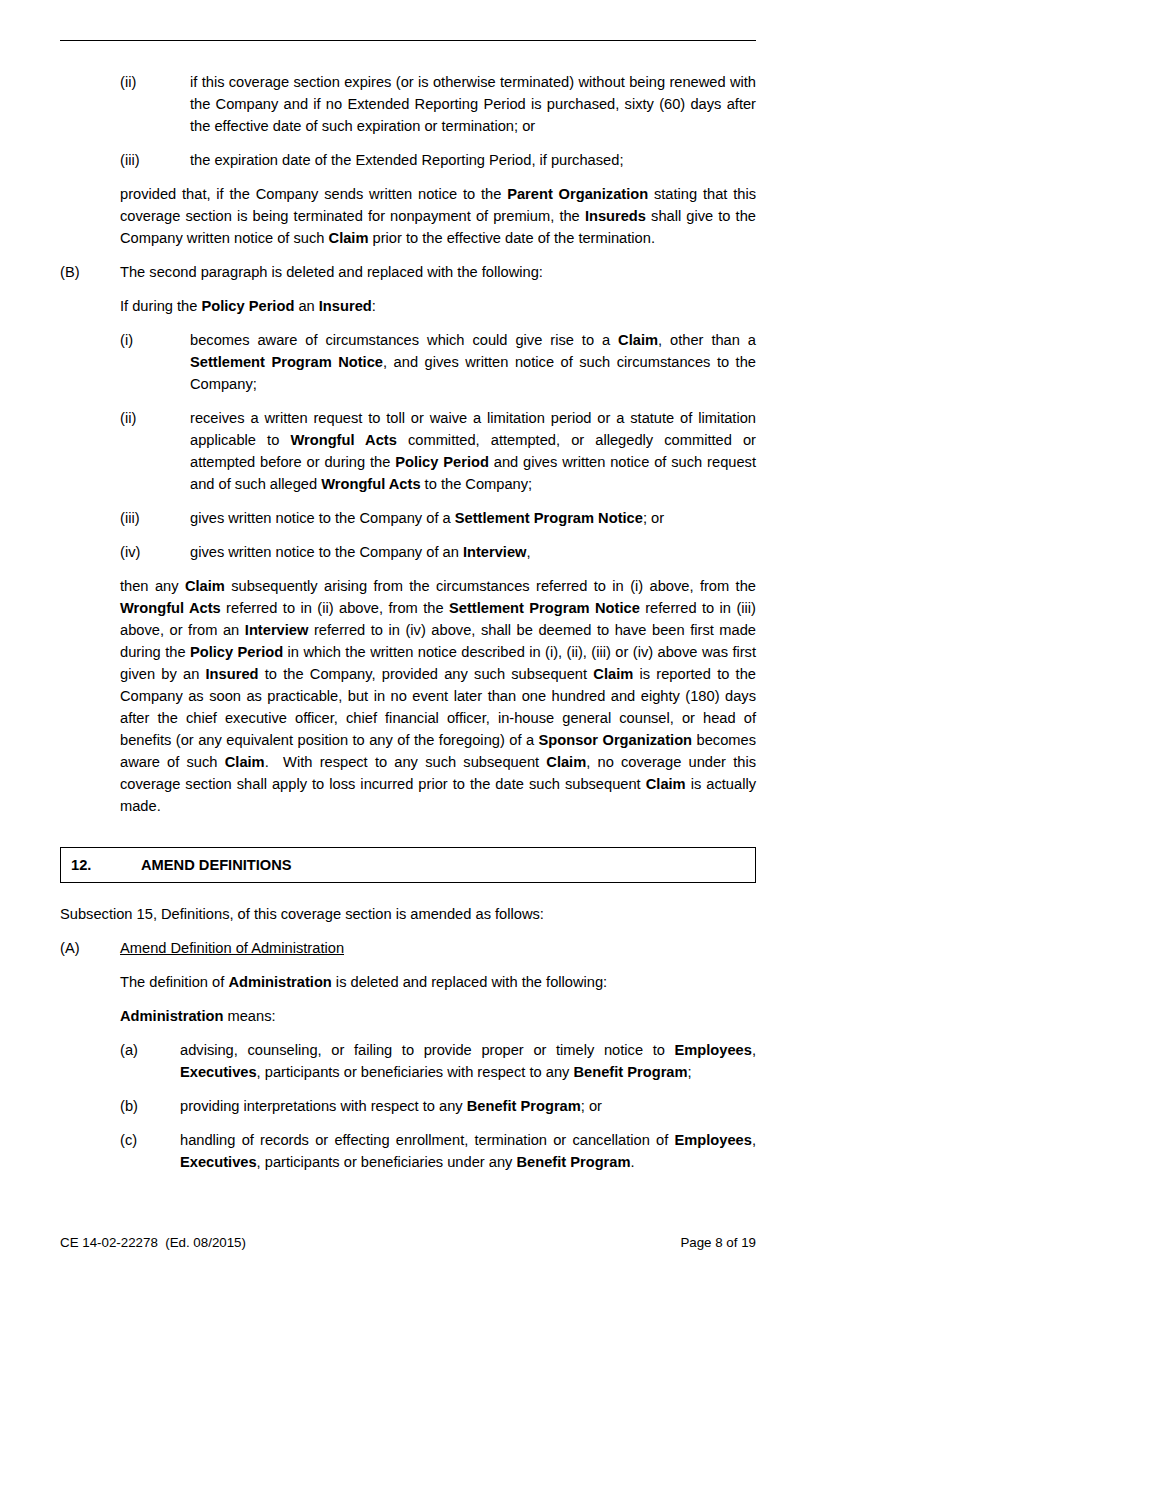(ii)
if this coverage section expires (or is otherwise terminated) without being renewed with the Company and if no Extended Reporting Period is purchased, sixty (60) days after the effective date of such expiration or termination; or
(iii)
the expiration date of the Extended Reporting Period, if purchased;
provided that, if the Company sends written notice to the Parent Organization stating that this coverage section is being terminated for nonpayment of premium, the Insureds shall give to the Company written notice of such Claim prior to the effective date of the termination.
(B)
The second paragraph is deleted and replaced with the following:
If during the Policy Period an Insured:
(i)
becomes aware of circumstances which could give rise to a Claim, other than a Settlement Program Notice, and gives written notice of such circumstances to the Company;
(ii)
receives a written request to toll or waive a limitation period or a statute of limitation applicable to Wrongful Acts committed, attempted, or allegedly committed or attempted before or during the Policy Period and gives written notice of such request and of such alleged Wrongful Acts to the Company;
(iii)
gives written notice to the Company of a Settlement Program Notice; or
(iv)
gives written notice to the Company of an Interview,
then any Claim subsequently arising from the circumstances referred to in (i) above, from the Wrongful Acts referred to in (ii) above, from the Settlement Program Notice referred to in (iii) above, or from an Interview referred to in (iv) above, shall be deemed to have been first made during the Policy Period in which the written notice described in (i), (ii), (iii) or (iv) above was first given by an Insured to the Company, provided any such subsequent Claim is reported to the Company as soon as practicable, but in no event later than one hundred and eighty (180) days after the chief executive officer, chief financial officer, in-house general counsel, or head of benefits (or any equivalent position to any of the foregoing) of a Sponsor Organization becomes aware of such Claim. With respect to any such subsequent Claim, no coverage under this coverage section shall apply to loss incurred prior to the date such subsequent Claim is actually made.
12.
AMEND DEFINITIONS
Subsection 15, Definitions, of this coverage section is amended as follows:
(A)
Amend Definition of Administration
The definition of Administration is deleted and replaced with the following:
Administration means:
(a)
advising, counseling, or failing to provide proper or timely notice to Employees, Executives, participants or beneficiaries with respect to any Benefit Program;
(b)
providing interpretations with respect to any Benefit Program; or
(c)
handling of records or effecting enrollment, termination or cancellation of Employees, Executives, participants or beneficiaries under any Benefit Program.
CE 14-02-22278 (Ed. 08/2015)
Page 8 of 19